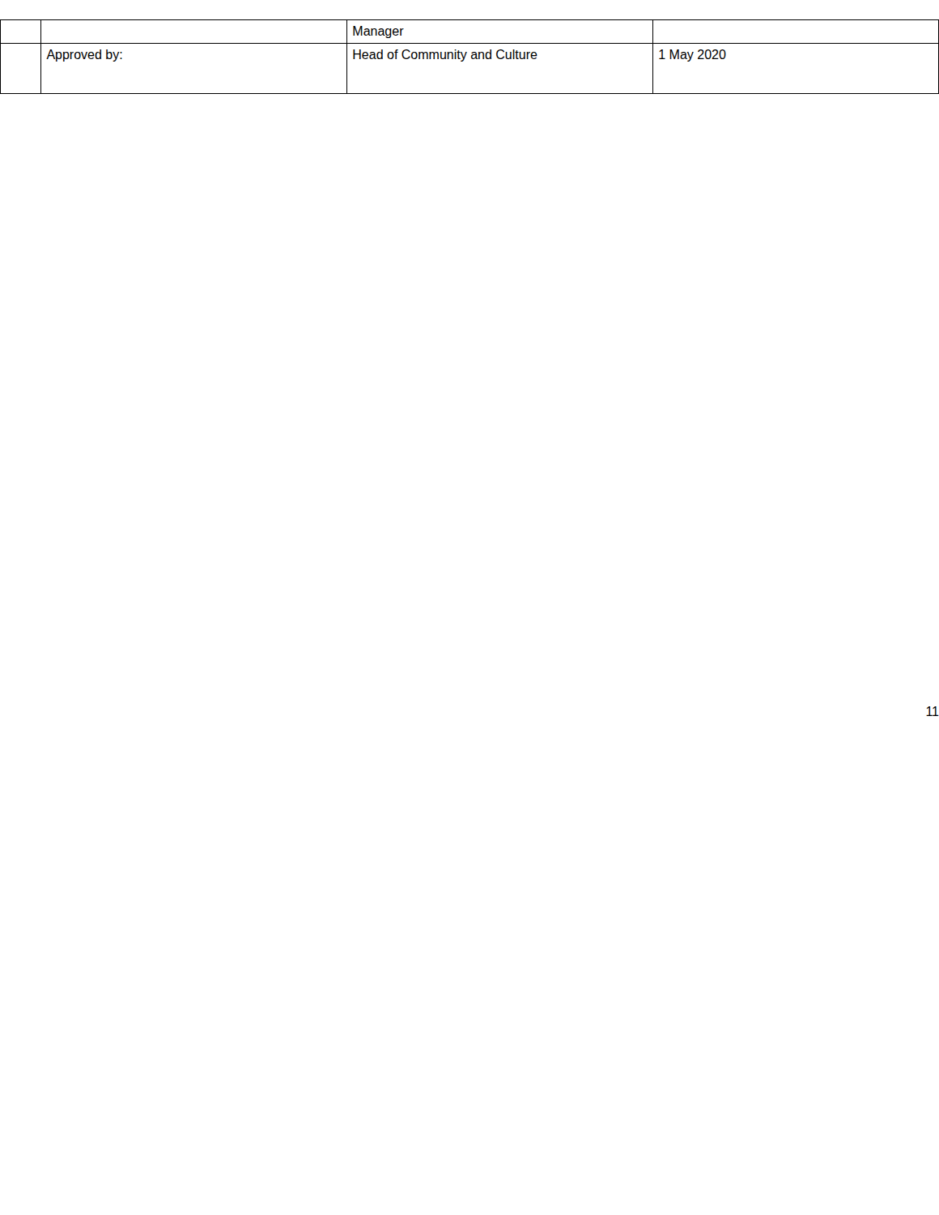| | | Manager | |
| | Approved by: | Head of Community and Culture | 1 May 2020 |
11